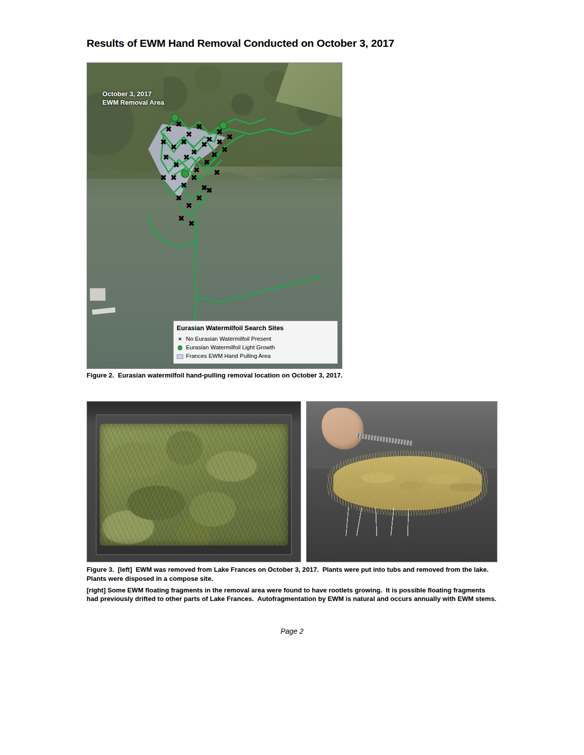Results of EWM Hand Removal Conducted on October 3, 2017
October 3, 2017
EWM Removal Area
Eurasian Watermilfoil Search Sites
×No Eurasian Watermilfoil Present
Eurasian Watermilfoil Light Growth
Frances EWM Hand Pulling Area
Figure 2. Eurasian watermilfoil hand-pulling removal location on October 3, 2017.
Figure 3. [left] EWM was removed from Lake Frances on October 3, 2017. Plants were put into tubs and removed from the lake. Plants were disposed in a compose site.
[right] Some EWM floating fragments in the removal area were found to have rootlets growing. It is possible floating fragments had previously drifted to other parts of Lake Frances. Autofragmentation by EWM is natural and occurs annually with EWM stems.
Page 2